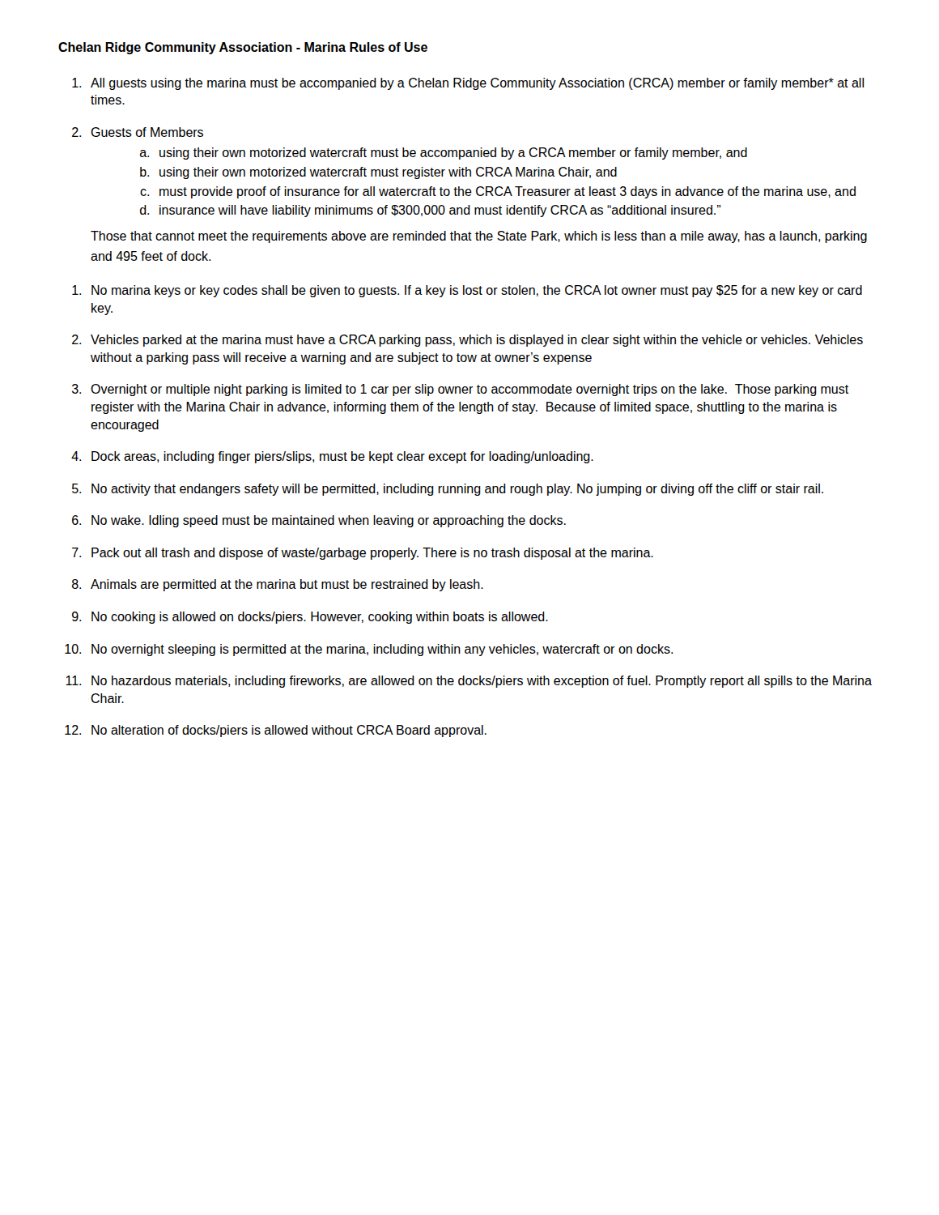Chelan Ridge Community Association - Marina Rules of Use
All guests using the marina must be accompanied by a Chelan Ridge Community Association (CRCA) member or family member* at all times.
Guests of Members
using their own motorized watercraft must be accompanied by a CRCA member or family member, and
using their own motorized watercraft must register with CRCA Marina Chair, and
must provide proof of insurance for all watercraft to the CRCA Treasurer at least 3 days in advance of the marina use, and
insurance will have liability minimums of $300,000 and must identify CRCA as “additional insured.”
Those that cannot meet the requirements above are reminded that the State Park, which is less than a mile away, has a launch, parking and 495 feet of dock.
No marina keys or key codes shall be given to guests. If a key is lost or stolen, the CRCA lot owner must pay $25 for a new key or card key.
Vehicles parked at the marina must have a CRCA parking pass, which is displayed in clear sight within the vehicle or vehicles. Vehicles without a parking pass will receive a warning and are subject to tow at owner’s expense
Overnight or multiple night parking is limited to 1 car per slip owner to accommodate overnight trips on the lake. Those parking must register with the Marina Chair in advance, informing them of the length of stay. Because of limited space, shuttling to the marina is encouraged
Dock areas, including finger piers/slips, must be kept clear except for loading/unloading.
No activity that endangers safety will be permitted, including running and rough play. No jumping or diving off the cliff or stair rail.
No wake. Idling speed must be maintained when leaving or approaching the docks.
Pack out all trash and dispose of waste/garbage properly. There is no trash disposal at the marina.
Animals are permitted at the marina but must be restrained by leash.
No cooking is allowed on docks/piers. However, cooking within boats is allowed.
No overnight sleeping is permitted at the marina, including within any vehicles, watercraft or on docks.
No hazardous materials, including fireworks, are allowed on the docks/piers with exception of fuel. Promptly report all spills to the Marina Chair.
No alteration of docks/piers is allowed without CRCA Board approval.